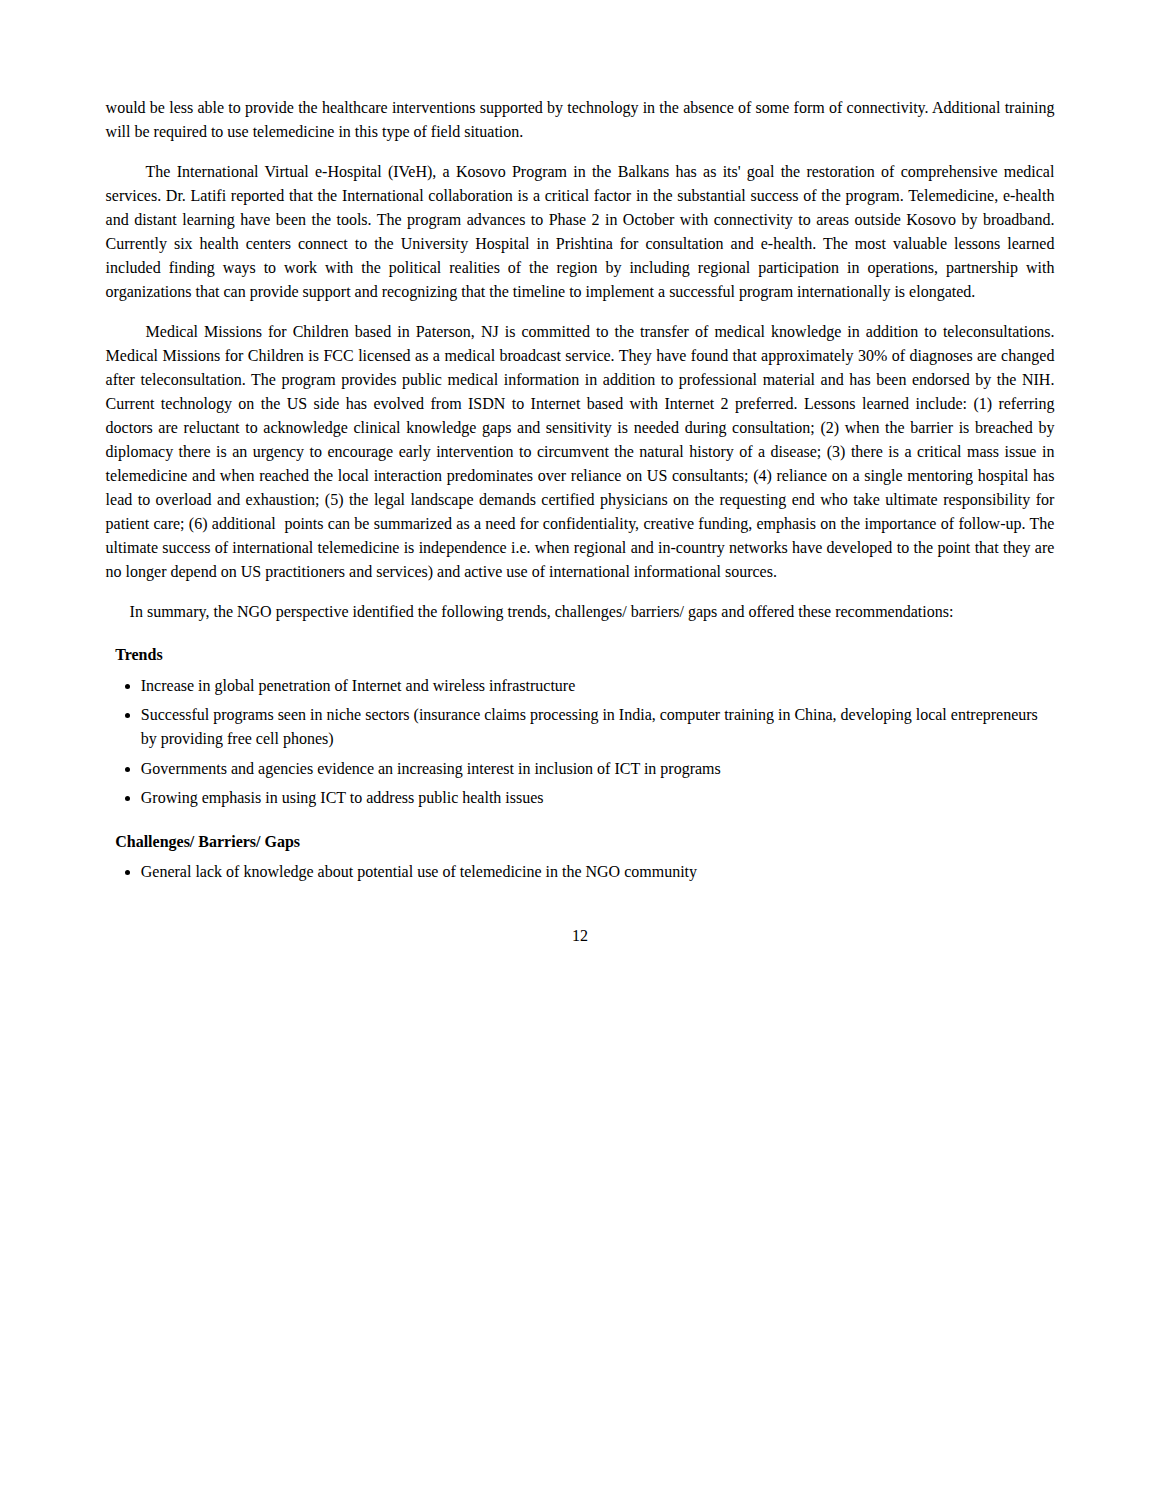would be less able to provide the healthcare interventions supported by technology in the absence of some form of connectivity. Additional training will be required to use telemedicine in this type of field situation.
The International Virtual e-Hospital (IVeH), a Kosovo Program in the Balkans has as its' goal the restoration of comprehensive medical services. Dr. Latifi reported that the International collaboration is a critical factor in the substantial success of the program. Telemedicine, e-health and distant learning have been the tools. The program advances to Phase 2 in October with connectivity to areas outside Kosovo by broadband. Currently six health centers connect to the University Hospital in Prishtina for consultation and e-health. The most valuable lessons learned included finding ways to work with the political realities of the region by including regional participation in operations, partnership with organizations that can provide support and recognizing that the timeline to implement a successful program internationally is elongated.
Medical Missions for Children based in Paterson, NJ is committed to the transfer of medical knowledge in addition to teleconsultations. Medical Missions for Children is FCC licensed as a medical broadcast service. They have found that approximately 30% of diagnoses are changed after teleconsultation. The program provides public medical information in addition to professional material and has been endorsed by the NIH. Current technology on the US side has evolved from ISDN to Internet based with Internet 2 preferred. Lessons learned include: (1) referring doctors are reluctant to acknowledge clinical knowledge gaps and sensitivity is needed during consultation; (2) when the barrier is breached by diplomacy there is an urgency to encourage early intervention to circumvent the natural history of a disease; (3) there is a critical mass issue in telemedicine and when reached the local interaction predominates over reliance on US consultants; (4) reliance on a single mentoring hospital has lead to overload and exhaustion; (5) the legal landscape demands certified physicians on the requesting end who take ultimate responsibility for patient care; (6) additional points can be summarized as a need for confidentiality, creative funding, emphasis on the importance of follow-up. The ultimate success of international telemedicine is independence i.e. when regional and in-country networks have developed to the point that they are no longer depend on US practitioners and services) and active use of international informational sources.
In summary, the NGO perspective identified the following trends, challenges/ barriers/ gaps and offered these recommendations:
Trends
Increase in global penetration of Internet and wireless infrastructure
Successful programs seen in niche sectors (insurance claims processing in India, computer training in China, developing local entrepreneurs by providing free cell phones)
Governments and agencies evidence an increasing interest in inclusion of ICT in programs
Growing emphasis in using ICT to address public health issues
Challenges/ Barriers/ Gaps
General lack of knowledge about potential use of telemedicine in the NGO community
12